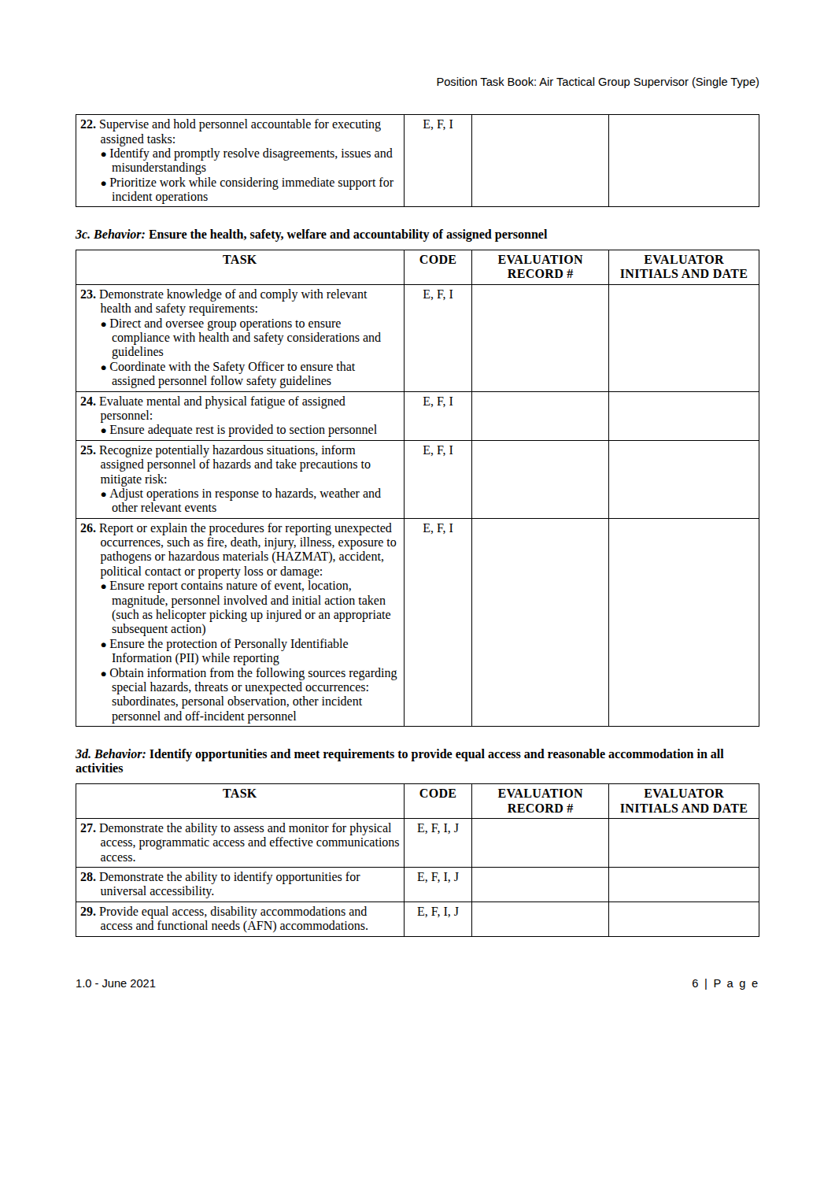Position Task Book: Air Tactical Group Supervisor (Single Type)
| 22. Supervise and hold personnel accountable for executing assigned tasks: Identify and promptly resolve disagreements, issues and misunderstandings Prioritize work while considering immediate support for incident operations | E, F, I | | |
3c. Behavior: Ensure the health, safety, welfare and accountability of assigned personnel
| TASK | CODE | EVALUATION RECORD # | EVALUATOR INITIALS AND DATE |
| --- | --- | --- | --- |
| 23. Demonstrate knowledge of and comply with relevant health and safety requirements: Direct and oversee group operations to ensure compliance with health and safety considerations and guidelines Coordinate with the Safety Officer to ensure that assigned personnel follow safety guidelines | E, F, I | | |
| 24. Evaluate mental and physical fatigue of assigned personnel: Ensure adequate rest is provided to section personnel | E, F, I | | |
| 25. Recognize potentially hazardous situations, inform assigned personnel of hazards and take precautions to mitigate risk: Adjust operations in response to hazards, weather and other relevant events | E, F, I | | |
| 26. Report or explain the procedures for reporting unexpected occurrences, such as fire, death, injury, illness, exposure to pathogens or hazardous materials (HAZMAT), accident, political contact or property loss or damage: Ensure report contains nature of event, location, magnitude, personnel involved and initial action taken (such as helicopter picking up injured or an appropriate subsequent action) Ensure the protection of Personally Identifiable Information (PII) while reporting Obtain information from the following sources regarding special hazards, threats or unexpected occurrences: subordinates, personal observation, other incident personnel and off-incident personnel | E, F, I | | |
3d. Behavior: Identify opportunities and meet requirements to provide equal access and reasonable accommodation in all activities
| TASK | CODE | EVALUATION RECORD # | EVALUATOR INITIALS AND DATE |
| --- | --- | --- | --- |
| 27. Demonstrate the ability to assess and monitor for physical access, programmatic access and effective communications access. | E, F, I, J | | |
| 28. Demonstrate the ability to identify opportunities for universal accessibility. | E, F, I, J | | |
| 29. Provide equal access, disability accommodations and access and functional needs (AFN) accommodations. | E, F, I, J | | |
1.0 - June 2021
6 | P a g e